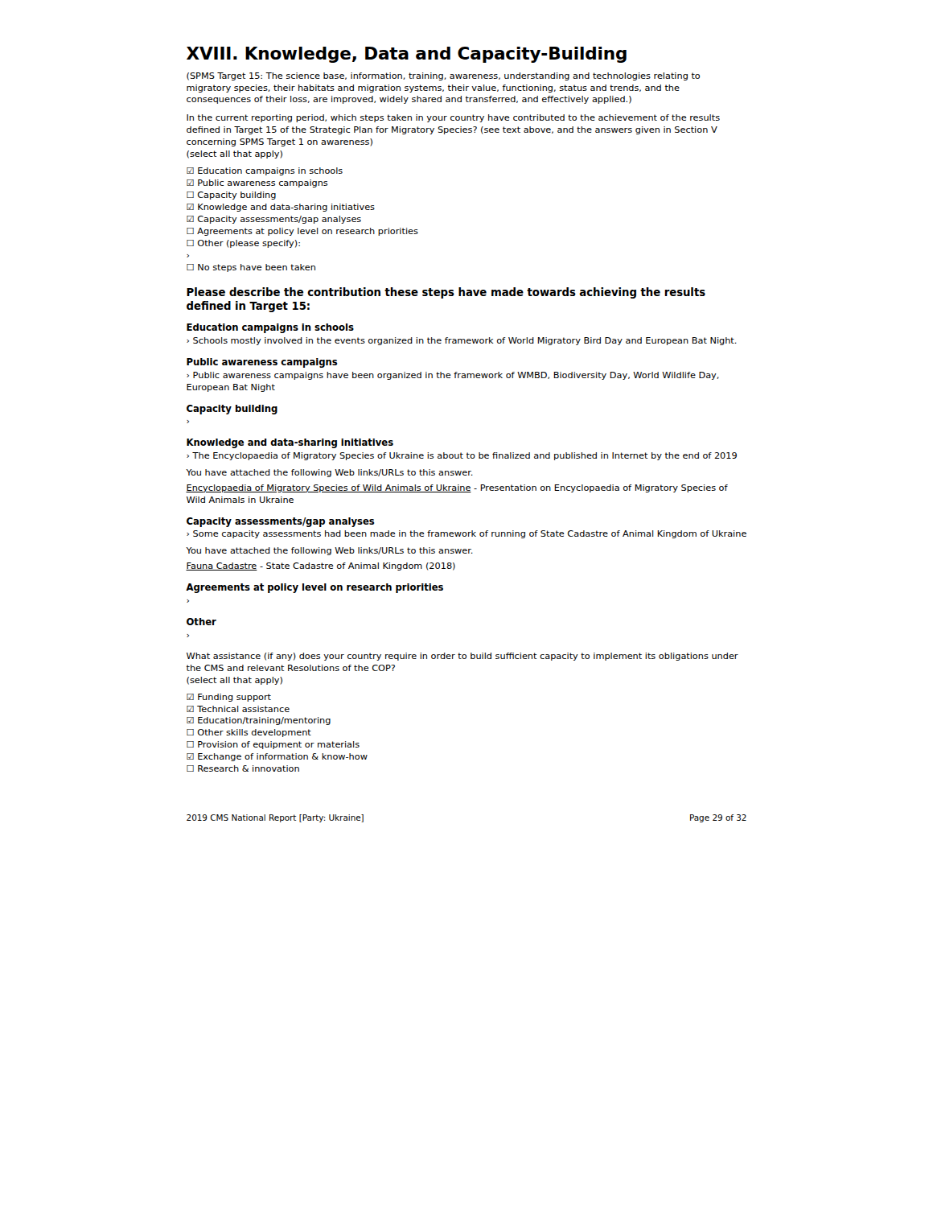XVIII. Knowledge, Data and Capacity-Building
(SPMS Target 15: The science base, information, training, awareness, understanding and technologies relating to migratory species, their habitats and migration systems, their value, functioning, status and trends, and the consequences of their loss, are improved, widely shared and transferred, and effectively applied.)
In the current reporting period, which steps taken in your country have contributed to the achievement of the results defined in Target 15 of the Strategic Plan for Migratory Species? (see text above, and the answers given in Section V concerning SPMS Target 1 on awareness)
(select all that apply)
☑ Education campaigns in schools
☑ Public awareness campaigns
☐ Capacity building
☑ Knowledge and data-sharing initiatives
☑ Capacity assessments/gap analyses
☐ Agreements at policy level on research priorities
☐ Other (please specify):
›
☐ No steps have been taken
Please describe the contribution these steps have made towards achieving the results defined in Target 15:
Education campaigns in schools
› Schools mostly involved in the events organized in the framework of World Migratory Bird Day and European Bat Night.
Public awareness campaigns
› Public awareness campaigns have been organized in the framework of WMBD, Biodiversity Day, World Wildlife Day, European Bat Night
Capacity building
›
Knowledge and data-sharing initiatives
› The Encyclopaedia of Migratory Species of Ukraine is about to be finalized and published in Internet by the end of 2019
You have attached the following Web links/URLs to this answer.
Encyclopaedia of Migratory Species of Wild Animals of Ukraine - Presentation on Encyclopaedia of Migratory Species of Wild Animals in Ukraine
Capacity assessments/gap analyses
› Some capacity assessments had been made in the framework of running of State Cadastre of Animal Kingdom of Ukraine
You have attached the following Web links/URLs to this answer.
Fauna Cadastre - State Cadastre of Animal Kingdom (2018)
Agreements at policy level on research priorities
›
Other
›
What assistance (if any) does your country require in order to build sufficient capacity to implement its obligations under the CMS and relevant Resolutions of the COP?
(select all that apply)
☑ Funding support
☑ Technical assistance
☑ Education/training/mentoring
☐ Other skills development
☐ Provision of equipment or materials
☑ Exchange of information & know-how
☐ Research & innovation
2019 CMS National Report [Party: Ukraine] Page 29 of 32